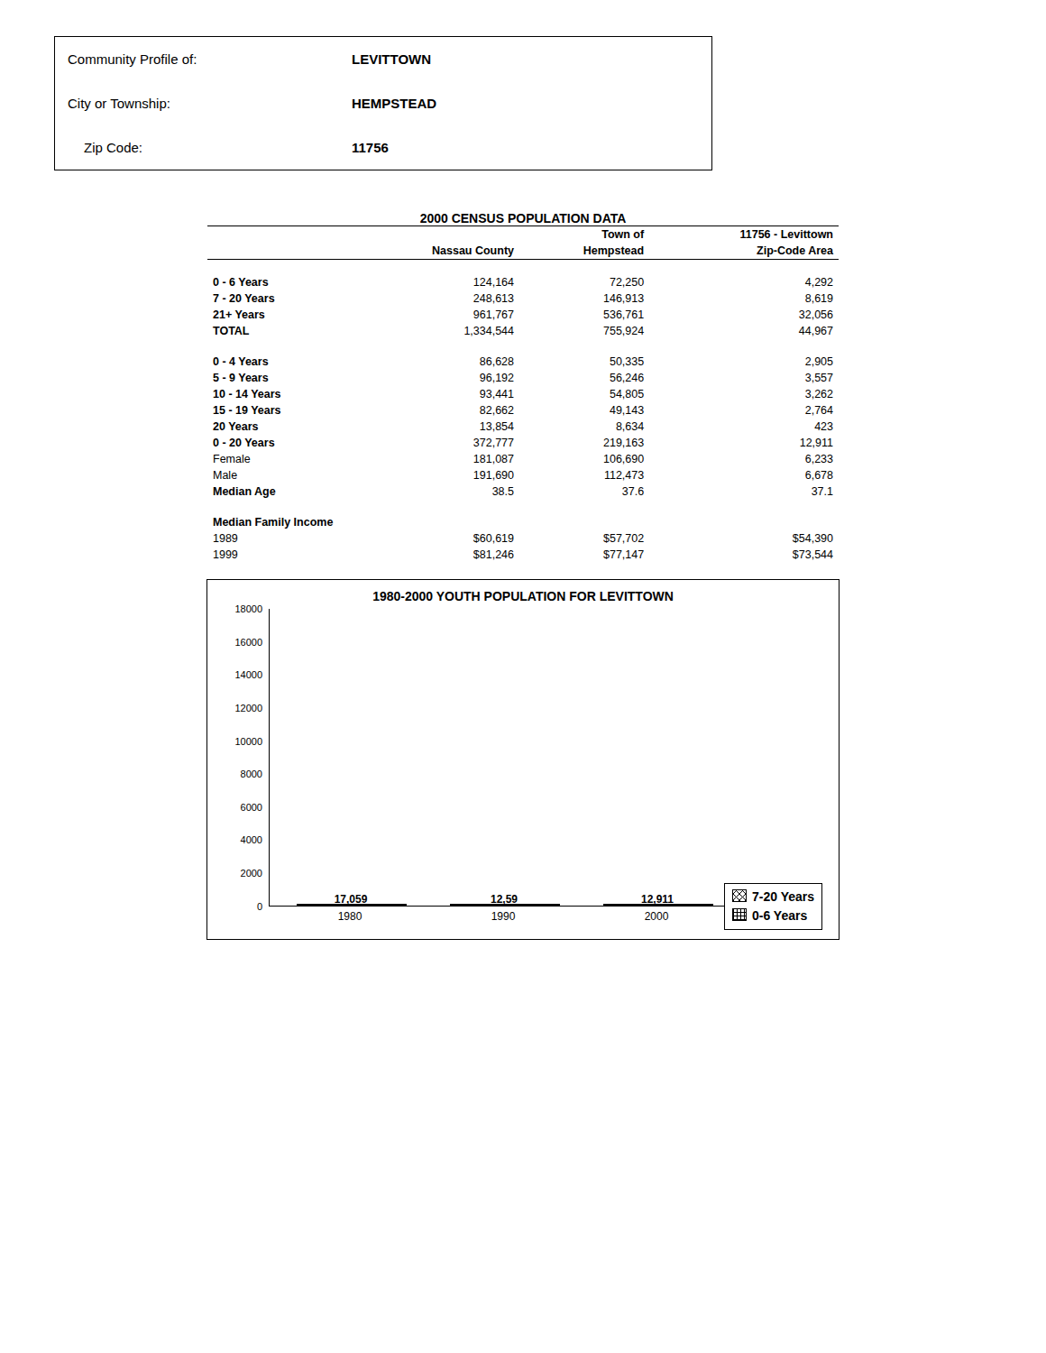| Community Profile of: | LEVITTOWN |
| City or Township: | HEMPSTEAD |
| Zip Code: | 11756 |
2000 CENSUS POPULATION DATA
| | | Town of | 11756 - Levittown |
| --- | --- | --- | --- |
| | Nassau County | Hempstead | Zip-Code Area |
| 0 - 6 Years | 124,164 | 72,250 | 4,292 |
| 7 - 20 Years | 248,613 | 146,913 | 8,619 |
| 21+ Years | 961,767 | 536,761 | 32,056 |
| TOTAL | 1,334,544 | 755,924 | 44,967 |
| 0 - 4 Years | 86,628 | 50,335 | 2,905 |
| 5 - 9 Years | 96,192 | 56,246 | 3,557 |
| 10 - 14 Years | 93,441 | 54,805 | 3,262 |
| 15 - 19 Years | 82,662 | 49,143 | 2,764 |
| 20 Years | 13,854 | 8,634 | 423 |
| 0 - 20 Years | 372,777 | 219,163 | 12,911 |
| Female | 181,087 | 106,690 | 6,233 |
| Male | 191,690 | 112,473 | 6,678 |
| Median Age | 38.5 | 37.6 | 37.1 |
| Median Family Income |
| 1989 | $60,619 | $57,702 | $54,390 |
| 1999 | $81,246 | $77,147 | $73,544 |
1980-2000 YOUTH POPULATION FOR LEVITTOWN
18000
16000
14000
12000
10000
8000
6000
4000
2000
0
17,059
12,59
12,911
1980 1990 2000
7-20 Years
0-6 Years